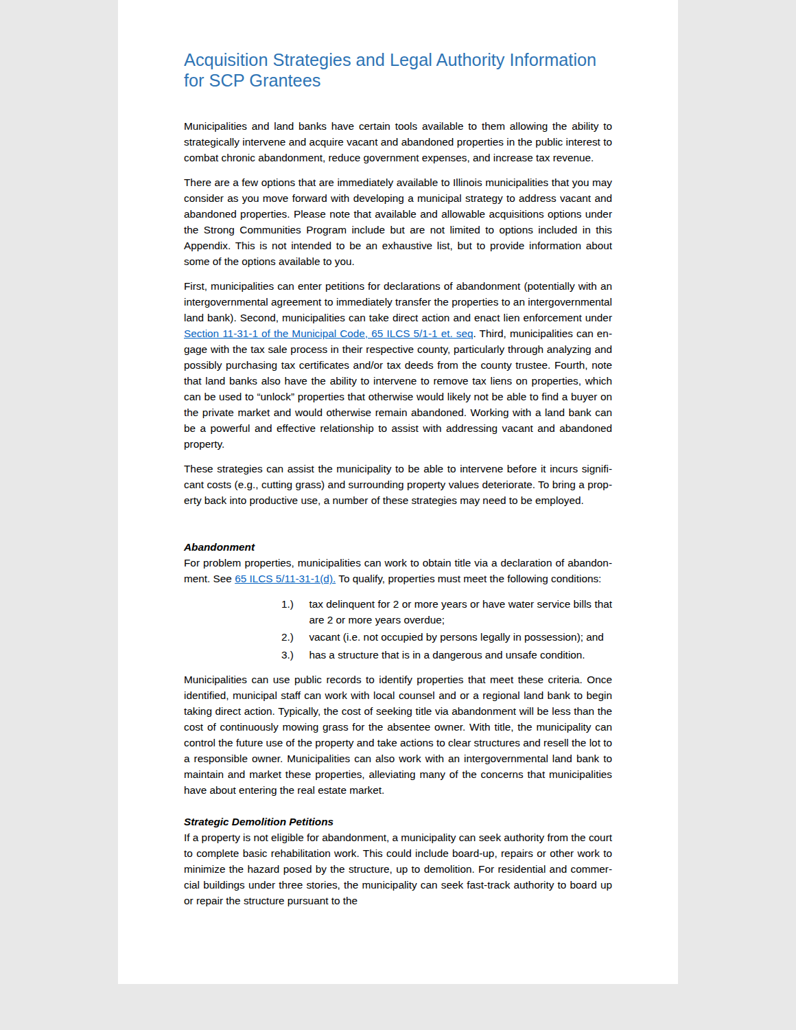Acquisition Strategies and Legal Authority Information for SCP Grantees
Municipalities and land banks have certain tools available to them allowing the ability to strategically intervene and acquire vacant and abandoned properties in the public interest to combat chronic abandonment, reduce government expenses, and increase tax revenue.
There are a few options that are immediately available to Illinois municipalities that you may consider as you move forward with developing a municipal strategy to address vacant and abandoned properties. Please note that available and allowable acquisitions options under the Strong Communities Program include but are not limited to options included in this Appendix. This is not intended to be an exhaustive list, but to provide information about some of the options available to you.
First, municipalities can enter petitions for declarations of abandonment (potentially with an intergovernmental agreement to immediately transfer the properties to an intergovernmental land bank). Second, municipalities can take direct action and enact lien enforcement under Section 11-31-1 of the Municipal Code, 65 ILCS 5/1-1 et. seq. Third, municipalities can engage with the tax sale process in their respective county, particularly through analyzing and possibly purchasing tax certificates and/or tax deeds from the county trustee. Fourth, note that land banks also have the ability to intervene to remove tax liens on properties, which can be used to “unlock” properties that otherwise would likely not be able to find a buyer on the private market and would otherwise remain abandoned. Working with a land bank can be a powerful and effective relationship to assist with addressing vacant and abandoned property.
These strategies can assist the municipality to be able to intervene before it incurs significant costs (e.g., cutting grass) and surrounding property values deteriorate. To bring a property back into productive use, a number of these strategies may need to be employed.
Abandonment
For problem properties, municipalities can work to obtain title via a declaration of abandonment. See 65 ILCS 5/11-31-1(d). To qualify, properties must meet the following conditions:
1.) tax delinquent for 2 or more years or have water service bills that are 2 or more years overdue;
2.) vacant (i.e. not occupied by persons legally in possession); and
3.) has a structure that is in a dangerous and unsafe condition.
Municipalities can use public records to identify properties that meet these criteria. Once identified, municipal staff can work with local counsel and or a regional land bank to begin taking direct action. Typically, the cost of seeking title via abandonment will be less than the cost of continuously mowing grass for the absentee owner. With title, the municipality can control the future use of the property and take actions to clear structures and resell the lot to a responsible owner. Municipalities can also work with an intergovernmental land bank to maintain and market these properties, alleviating many of the concerns that municipalities have about entering the real estate market.
Strategic Demolition Petitions
If a property is not eligible for abandonment, a municipality can seek authority from the court to complete basic rehabilitation work. This could include board-up, repairs or other work to minimize the hazard posed by the structure, up to demolition. For residential and commercial buildings under three stories, the municipality can seek fast-track authority to board up or repair the structure pursuant to the